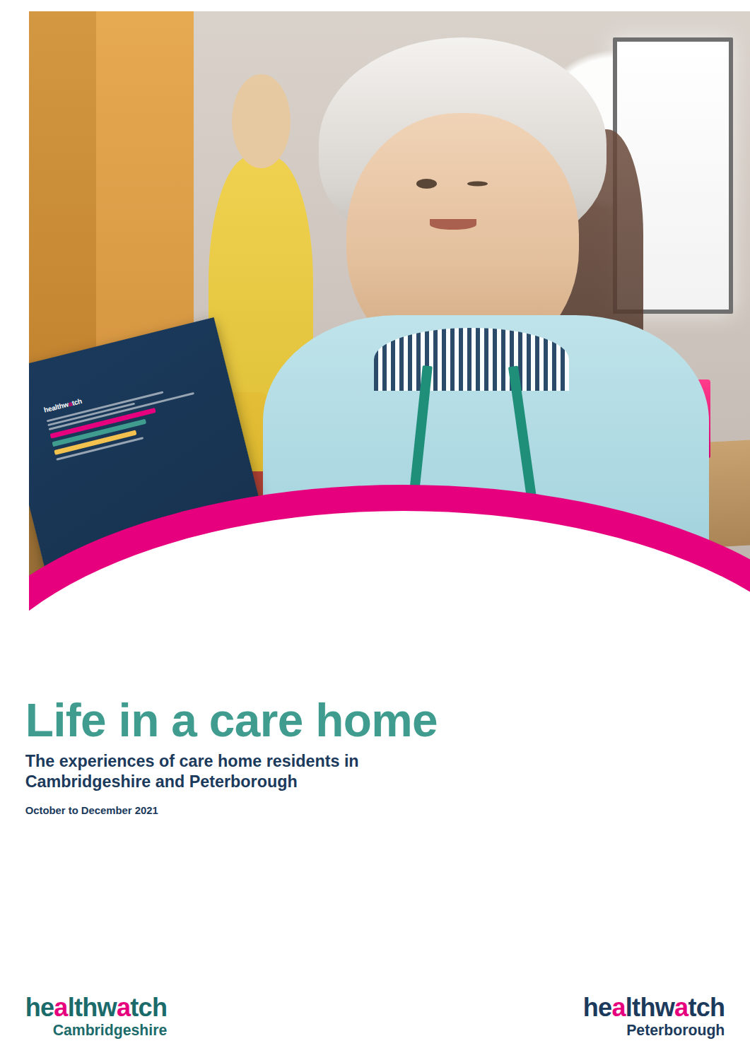healthwatch
Life in a care home
The experiences of care home residents in Cambridgeshire and Peterborough
October to December 2021
healthwatch Cambridgeshire
healthwatch Peterborough